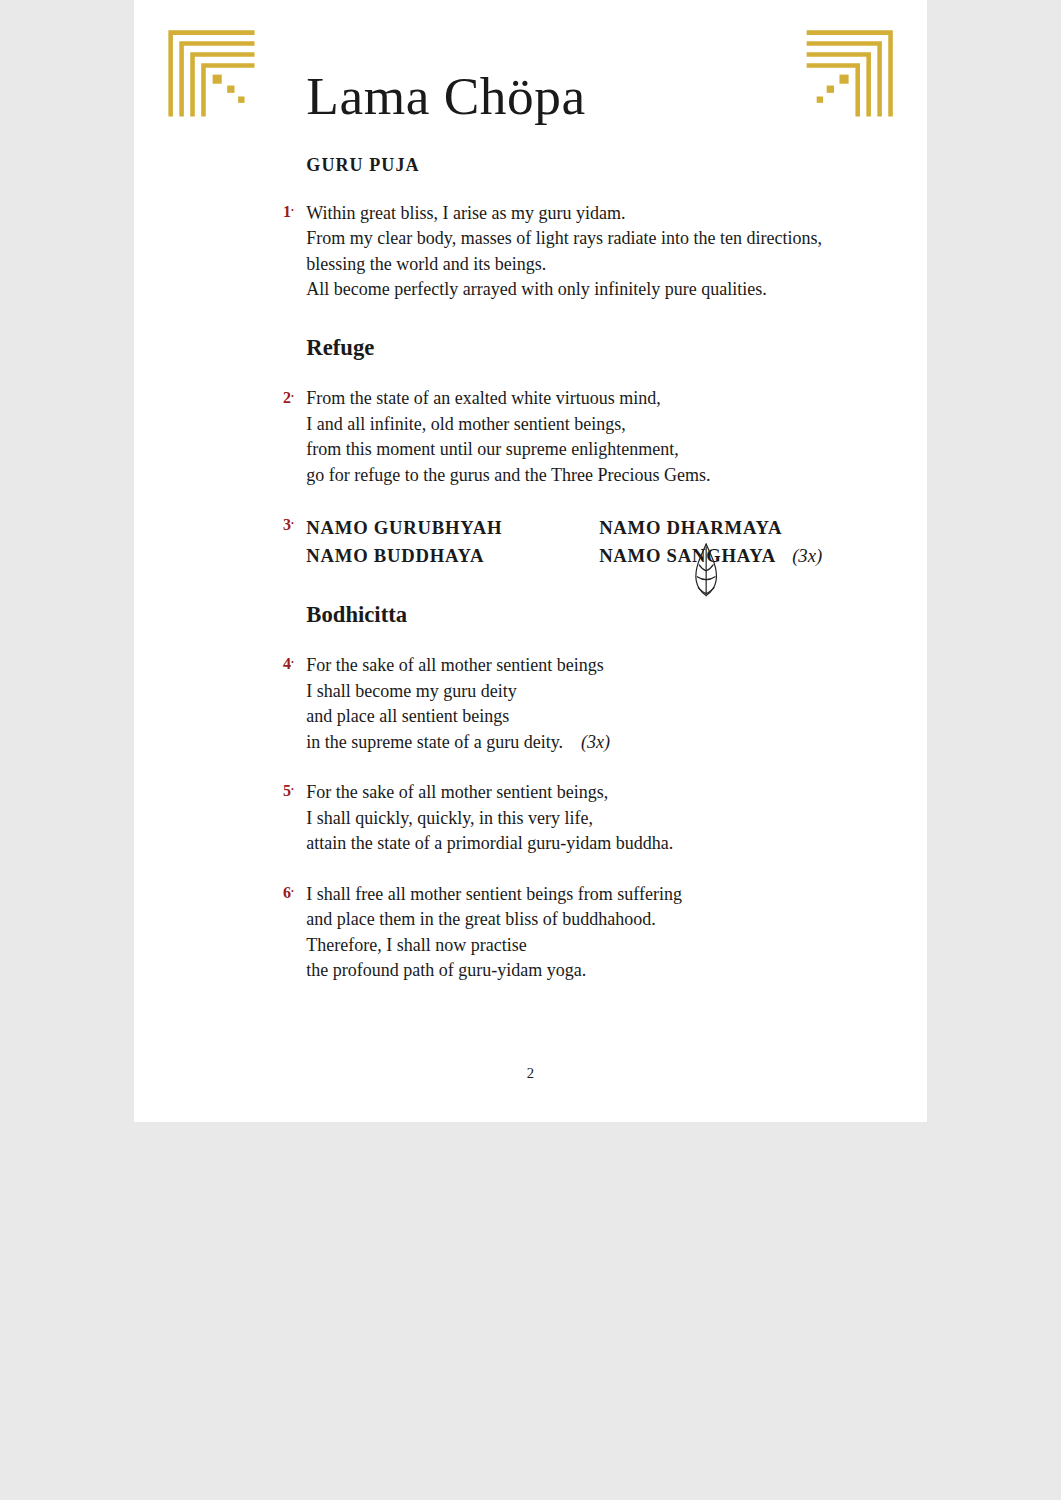Lama Chöpa
GURU PUJA
1. Within great bliss, I arise as my guru yidam.
From my clear body, masses of light rays radiate into the ten directions,
blessing the world and its beings.
All become perfectly arrayed with only infinitely pure qualities.
Refuge
2. From the state of an exalted white virtuous mind,
I and all infinite, old mother sentient beings,
from this moment until our supreme enlightenment,
go for refuge to the gurus and the Three Precious Gems.
3.
NAMO GURUBHYAH NAMO DHARMAYA NAMO BUDDHAYA NAMO SANGHAYA (3x)
Bodhicitta
4. For the sake of all mother sentient beings
I shall become my guru deity
and place all sentient beings
in the supreme state of a guru deity. (3x)
5. For the sake of all mother sentient beings,
I shall quickly, quickly, in this very life,
attain the state of a primordial guru-yidam buddha.
6. I shall free all mother sentient beings from suffering
and place them in the great bliss of buddhahood.
Therefore, I shall now practise
the profound path of guru-yidam yoga.
2